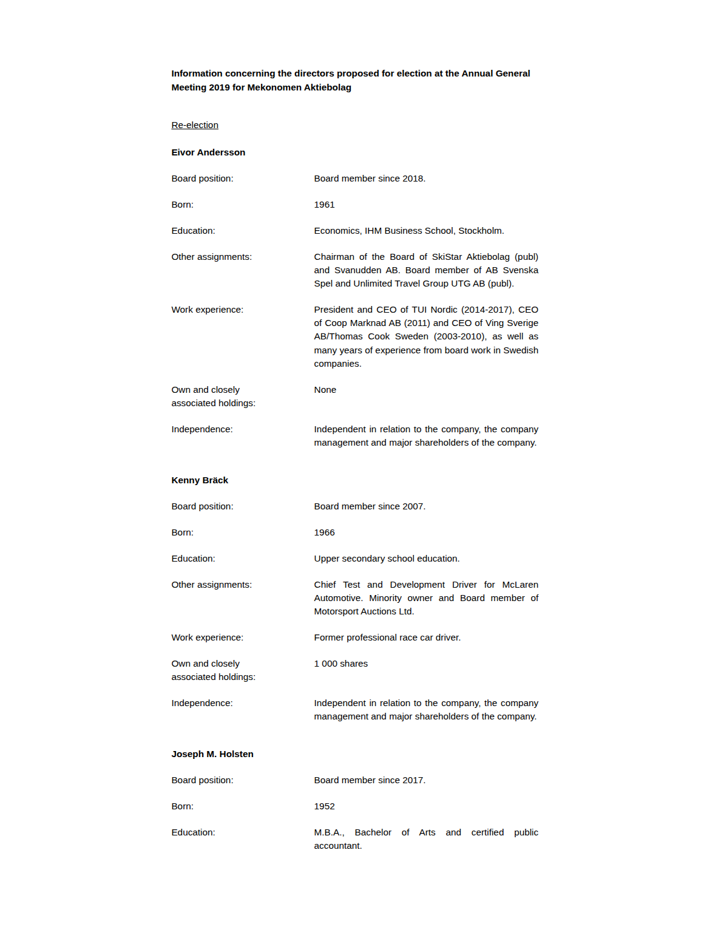Information concerning the directors proposed for election at the Annual General Meeting 2019 for Mekonomen Aktiebolag
Re-election
Eivor Andersson
| Board position: | Board member since 2018. |
| Born: | 1961 |
| Education: | Economics, IHM Business School, Stockholm. |
| Other assignments: | Chairman of the Board of SkiStar Aktiebolag (publ) and Svanudden AB. Board member of AB Svenska Spel and Unlimited Travel Group UTG AB (publ). |
| Work experience: | President and CEO of TUI Nordic (2014-2017), CEO of Coop Marknad AB (2011) and CEO of Ving Sverige AB/Thomas Cook Sweden (2003-2010), as well as many years of experience from board work in Swedish companies. |
| Own and closely associated holdings: | None |
| Independence: | Independent in relation to the company, the company management and major shareholders of the company. |
Kenny Bräck
| Board position: | Board member since 2007. |
| Born: | 1966 |
| Education: | Upper secondary school education. |
| Other assignments: | Chief Test and Development Driver for McLaren Automotive. Minority owner and Board member of Motorsport Auctions Ltd. |
| Work experience: | Former professional race car driver. |
| Own and closely associated holdings: | 1 000 shares |
| Independence: | Independent in relation to the company, the company management and major shareholders of the company. |
Joseph M. Holsten
| Board position: | Board member since 2017. |
| Born: | 1952 |
| Education: | M.B.A., Bachelor of Arts and certified public accountant. |